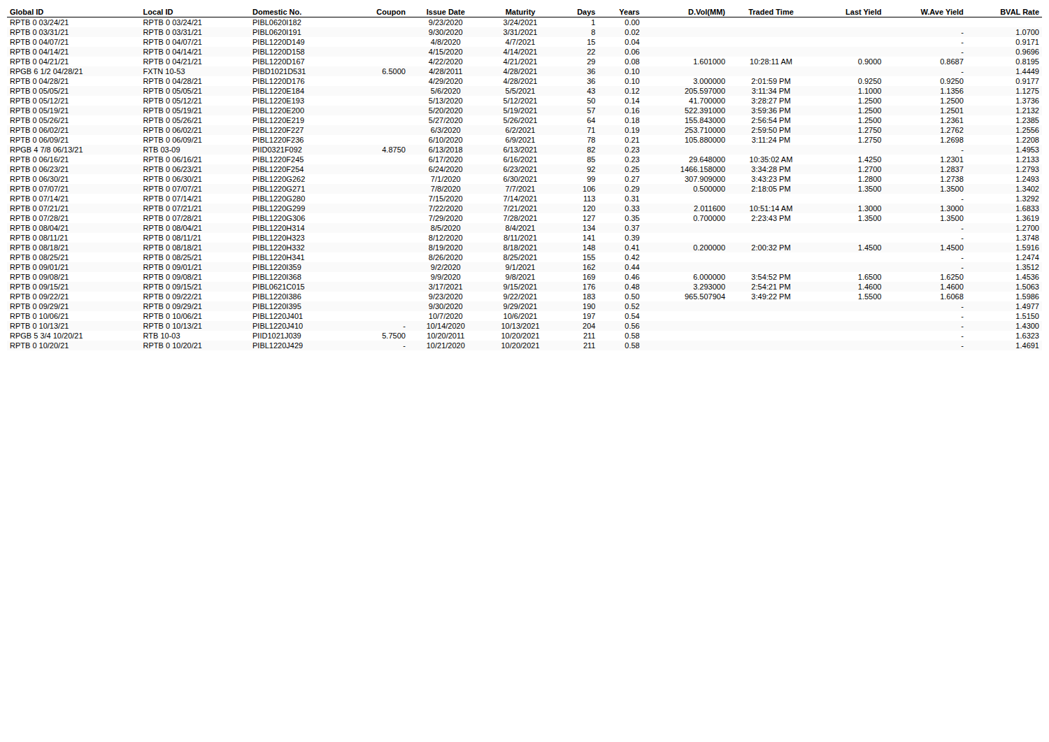| Global ID | Local ID | Domestic No. | Coupon | Issue Date | Maturity | Days | Years | D.Vol(MM) | Traded Time | Last Yield | W.Ave Yield | BVAL Rate |
| --- | --- | --- | --- | --- | --- | --- | --- | --- | --- | --- | --- | --- |
| RPTB 0 03/24/21 | RPTB 0 03/24/21 | PIBL0620I182 | | 9/23/2020 | 3/24/2021 | 1 | 0.00 | | | | | |
| RPTB 0 03/31/21 | RPTB 0 03/31/21 | PIBL0620I191 | | 9/30/2020 | 3/31/2021 | 8 | 0.02 | | | | - | 1.0700 |
| RPTB 0 04/07/21 | RPTB 0 04/07/21 | PIBL1220D149 | | 4/8/2020 | 4/7/2021 | 15 | 0.04 | | | | - | 0.9171 |
| RPTB 0 04/14/21 | RPTB 0 04/14/21 | PIBL1220D158 | | 4/15/2020 | 4/14/2021 | 22 | 0.06 | | | | - | 0.9696 |
| RPTB 0 04/21/21 | RPTB 0 04/21/21 | PIBL1220D167 | | 4/22/2020 | 4/21/2021 | 29 | 0.08 | 1.601000 | 10:28:11 AM | 0.9000 | 0.8687 | 0.8195 |
| RPGB 6 1/2 04/28/21 | FXTN 10-53 | PIBD1021D531 | 6.5000 | 4/28/2011 | 4/28/2021 | 36 | 0.10 | | | | - | 1.4449 |
| RPTB 0 04/28/21 | RPTB 0 04/28/21 | PIBL1220D176 | | 4/29/2020 | 4/28/2021 | 36 | 0.10 | 3.000000 | 2:01:59 PM | 0.9250 | 0.9250 | 0.9177 |
| RPTB 0 05/05/21 | RPTB 0 05/05/21 | PIBL1220E184 | | 5/6/2020 | 5/5/2021 | 43 | 0.12 | 205.597000 | 3:11:34 PM | 1.1000 | 1.1356 | 1.1275 |
| RPTB 0 05/12/21 | RPTB 0 05/12/21 | PIBL1220E193 | | 5/13/2020 | 5/12/2021 | 50 | 0.14 | 41.700000 | 3:28:27 PM | 1.2500 | 1.2500 | 1.3736 |
| RPTB 0 05/19/21 | RPTB 0 05/19/21 | PIBL1220E200 | | 5/20/2020 | 5/19/2021 | 57 | 0.16 | 522.391000 | 3:59:36 PM | 1.2500 | 1.2501 | 1.2132 |
| RPTB 0 05/26/21 | RPTB 0 05/26/21 | PIBL1220E219 | | 5/27/2020 | 5/26/2021 | 64 | 0.18 | 155.843000 | 2:56:54 PM | 1.2500 | 1.2361 | 1.2385 |
| RPTB 0 06/02/21 | RPTB 0 06/02/21 | PIBL1220F227 | | 6/3/2020 | 6/2/2021 | 71 | 0.19 | 253.710000 | 2:59:50 PM | 1.2750 | 1.2762 | 1.2556 |
| RPTB 0 06/09/21 | RPTB 0 06/09/21 | PIBL1220F236 | | 6/10/2020 | 6/9/2021 | 78 | 0.21 | 105.880000 | 3:11:24 PM | 1.2750 | 1.2698 | 1.2208 |
| RPGB 4 7/8 06/13/21 | RTB 03-09 | PIID0321F092 | 4.8750 | 6/13/2018 | 6/13/2021 | 82 | 0.23 | | | | - | 1.4953 |
| RPTB 0 06/16/21 | RPTB 0 06/16/21 | PIBL1220F245 | | 6/17/2020 | 6/16/2021 | 85 | 0.23 | 29.648000 | 10:35:02 AM | 1.4250 | 1.2301 | 1.2133 |
| RPTB 0 06/23/21 | RPTB 0 06/23/21 | PIBL1220F254 | | 6/24/2020 | 6/23/2021 | 92 | 0.25 | 1466.158000 | 3:34:28 PM | 1.2700 | 1.2837 | 1.2793 |
| RPTB 0 06/30/21 | RPTB 0 06/30/21 | PIBL1220G262 | | 7/1/2020 | 6/30/2021 | 99 | 0.27 | 307.909000 | 3:43:23 PM | 1.2800 | 1.2738 | 1.2493 |
| RPTB 0 07/07/21 | RPTB 0 07/07/21 | PIBL1220G271 | | 7/8/2020 | 7/7/2021 | 106 | 0.29 | 0.500000 | 2:18:05 PM | 1.3500 | 1.3500 | 1.3402 |
| RPTB 0 07/14/21 | RPTB 0 07/14/21 | PIBL1220G280 | | 7/15/2020 | 7/14/2021 | 113 | 0.31 | | | | - | 1.3292 |
| RPTB 0 07/21/21 | RPTB 0 07/21/21 | PIBL1220G299 | | 7/22/2020 | 7/21/2021 | 120 | 0.33 | 2.011600 | 10:51:14 AM | 1.3000 | 1.3000 | 1.6833 |
| RPTB 0 07/28/21 | RPTB 0 07/28/21 | PIBL1220G306 | | 7/29/2020 | 7/28/2021 | 127 | 0.35 | 0.700000 | 2:23:43 PM | 1.3500 | 1.3500 | 1.3619 |
| RPTB 0 08/04/21 | RPTB 0 08/04/21 | PIBL1220H314 | | 8/5/2020 | 8/4/2021 | 134 | 0.37 | | | | - | 1.2700 |
| RPTB 0 08/11/21 | RPTB 0 08/11/21 | PIBL1220H323 | | 8/12/2020 | 8/11/2021 | 141 | 0.39 | | | | - | 1.3748 |
| RPTB 0 08/18/21 | RPTB 0 08/18/21 | PIBL1220H332 | | 8/19/2020 | 8/18/2021 | 148 | 0.41 | 0.200000 | 2:00:32 PM | 1.4500 | 1.4500 | 1.5916 |
| RPTB 0 08/25/21 | RPTB 0 08/25/21 | PIBL1220H341 | | 8/26/2020 | 8/25/2021 | 155 | 0.42 | | | | - | 1.2474 |
| RPTB 0 09/01/21 | RPTB 0 09/01/21 | PIBL1220I359 | | 9/2/2020 | 9/1/2021 | 162 | 0.44 | | | | - | 1.3512 |
| RPTB 0 09/08/21 | RPTB 0 09/08/21 | PIBL1220I368 | | 9/9/2020 | 9/8/2021 | 169 | 0.46 | 6.000000 | 3:54:52 PM | 1.6500 | 1.6250 | 1.4536 |
| RPTB 0 09/15/21 | RPTB 0 09/15/21 | PIBL0621C015 | | 3/17/2021 | 9/15/2021 | 176 | 0.48 | 3.293000 | 2:54:21 PM | 1.4600 | 1.4600 | 1.5063 |
| RPTB 0 09/22/21 | RPTB 0 09/22/21 | PIBL1220I386 | | 9/23/2020 | 9/22/2021 | 183 | 0.50 | 965.507904 | 3:49:22 PM | 1.5500 | 1.6068 | 1.5986 |
| RPTB 0 09/29/21 | RPTB 0 09/29/21 | PIBL1220I395 | | 9/30/2020 | 9/29/2021 | 190 | 0.52 | | | | - | 1.4977 |
| RPTB 0 10/06/21 | RPTB 0 10/06/21 | PIBL1220J401 | | 10/7/2020 | 10/6/2021 | 197 | 0.54 | | | | - | 1.5150 |
| RPTB 0 10/13/21 | RPTB 0 10/13/21 | PIBL1220J410 | - | 10/14/2020 | 10/13/2021 | 204 | 0.56 | | | | - | 1.4300 |
| RPGB 5 3/4 10/20/21 | RTB 10-03 | PIID1021J039 | 5.7500 | 10/20/2011 | 10/20/2021 | 211 | 0.58 | | | | - | 1.6323 |
| RPTB 0 10/20/21 | RPTB 0 10/20/21 | PIBL1220J429 | - | 10/21/2020 | 10/20/2021 | 211 | 0.58 | | | | - | 1.4691 |